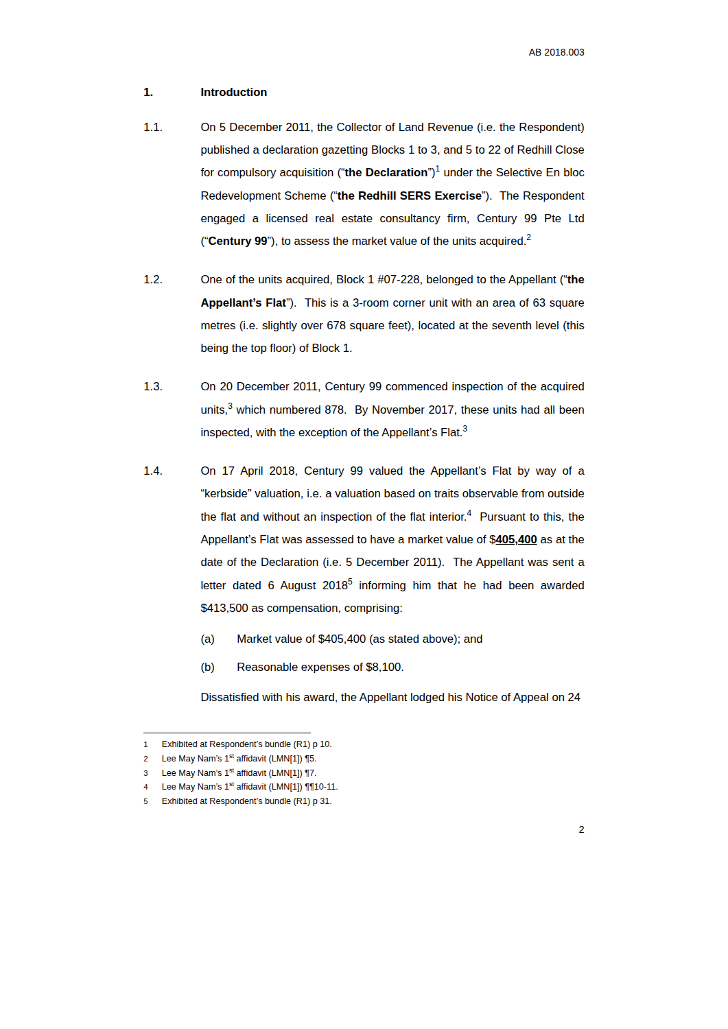AB 2018.003
1. Introduction
1.1.
On 5 December 2011, the Collector of Land Revenue (i.e. the Respondent) published a declaration gazetting Blocks 1 to 3, and 5 to 22 of Redhill Close for compulsory acquisition (“the Declaration”)1 under the Selective En bloc Redevelopment Scheme (“the Redhill SERS Exercise”). The Respondent engaged a licensed real estate consultancy firm, Century 99 Pte Ltd (“Century 99”), to assess the market value of the units acquired.2
1.2.
One of the units acquired, Block 1 #07-228, belonged to the Appellant (“the Appellant’s Flat”). This is a 3-room corner unit with an area of 63 square metres (i.e. slightly over 678 square feet), located at the seventh level (this being the top floor) of Block 1.
1.3.
On 20 December 2011, Century 99 commenced inspection of the acquired units,3 which numbered 878. By November 2017, these units had all been inspected, with the exception of the Appellant’s Flat.3
1.4.
On 17 April 2018, Century 99 valued the Appellant’s Flat by way of a “kerbside” valuation, i.e. a valuation based on traits observable from outside the flat and without an inspection of the flat interior.4 Pursuant to this, the Appellant’s Flat was assessed to have a market value of $405,400 as at the date of the Declaration (i.e. 5 December 2011). The Appellant was sent a letter dated 6 August 20185 informing him that he had been awarded $413,500 as compensation, comprising:
(a)
Market value of $405,400 (as stated above); and
(b)
Reasonable expenses of $8,100.
Dissatisfied with his award, the Appellant lodged his Notice of Appeal on 24
1
Exhibited at Respondent’s bundle (R1) p 10.
2
Lee May Nam’s 1st affidavit (LMN[1]) ¶5.
3
Lee May Nam’s 1st affidavit (LMN[1]) ¶7.
4
Lee May Nam’s 1st affidavit (LMN[1]) ¶¶10-11.
5
Exhibited at Respondent’s bundle (R1) p 31.
2